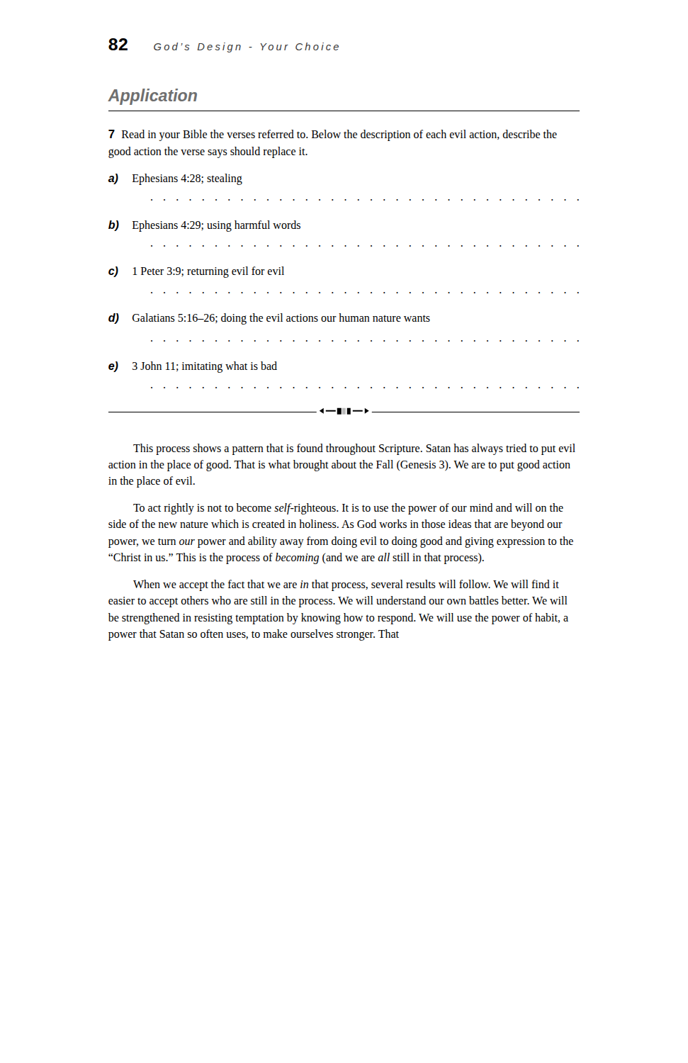82 God’s Design - Your Choice
Application
7 Read in your Bible the verses referred to. Below the description of each evil action, describe the good action the verse says should replace it.
a) Ephesians 4:28; stealing . . . . . . . . . . . . . . . . . . . . . . . . . . . . . . . . . . . . . . . . . . . . . . .
b) Ephesians 4:29; using harmful words . . . . . . . . . . . . . . . . . . . . . . . . . . . . . . . . . . . . . . . . . . . . . . .
c) 1 Peter 3:9; returning evil for evil . . . . . . . . . . . . . . . . . . . . . . . . . . . . . . . . . . . . . . . . . . . . . . .
d) Galatians 5:16–26; doing the evil actions our human nature wants . . . . . . . . . . . . . . . . . . . . . . . . . . . . . . . . . . . . . . . . . . . . . . .
e) 3 John 11; imitating what is bad . . . . . . . . . . . . . . . . . . . . . . . . . . . . . . . . . . . . . . . . . . . . . . .
This process shows a pattern that is found throughout Scripture. Satan has always tried to put evil action in the place of good. That is what brought about the Fall (Genesis 3). We are to put good action in the place of evil.
To act rightly is not to become self-righteous. It is to use the power of our mind and will on the side of the new nature which is created in holiness. As God works in those ideas that are beyond our power, we turn our power and ability away from doing evil to doing good and giving expression to the “Christ in us.” This is the process of becoming (and we are all still in that process).
When we accept the fact that we are in that process, several results will follow. We will find it easier to accept others who are still in the process. We will understand our own battles better. We will be strengthened in resisting temptation by knowing how to respond. We will use the power of habit, a power that Satan so often uses, to make ourselves stronger. That